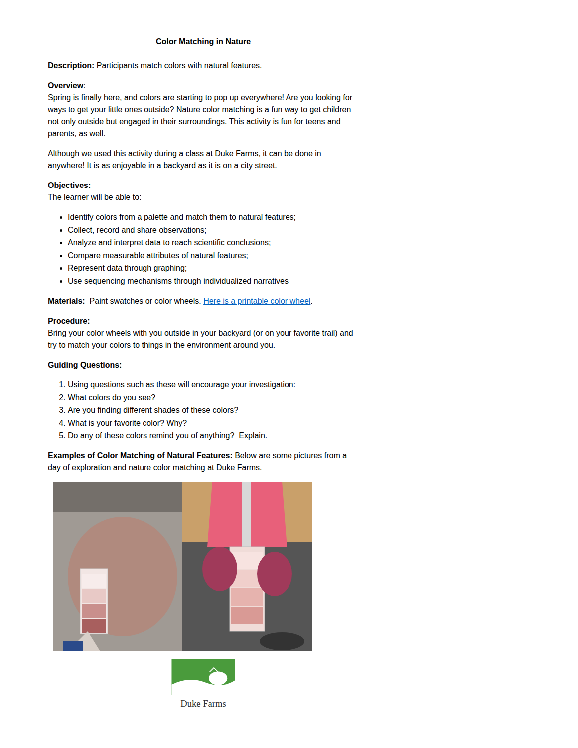Color Matching in Nature
Description: Participants match colors with natural features.
Overview:
Spring is finally here, and colors are starting to pop up everywhere! Are you looking for ways to get your little ones outside? Nature color matching is a fun way to get children not only outside but engaged in their surroundings. This activity is fun for teens and parents, as well.
Although we used this activity during a class at Duke Farms, it can be done in anywhere! It is as enjoyable in a backyard as it is on a city street.
Objectives:
The learner will be able to:
Identify colors from a palette and match them to natural features;
Collect, record and share observations;
Analyze and interpret data to reach scientific conclusions;
Compare measurable attributes of natural features;
Represent data through graphing;
Use sequencing mechanisms through individualized narratives
Materials: Paint swatches or color wheels. Here is a printable color wheel.
Procedure:
Bring your color wheels with you outside in your backyard (or on your favorite trail) and try to match your colors to things in the environment around you.
Guiding Questions:
Using questions such as these will encourage your investigation:
What colors do you see?
Are you finding different shades of these colors?
What is your favorite color? Why?
Do any of these colors remind you of anything? Explain.
Examples of Color Matching of Natural Features: Below are some pictures from a day of exploration and nature color matching at Duke Farms.